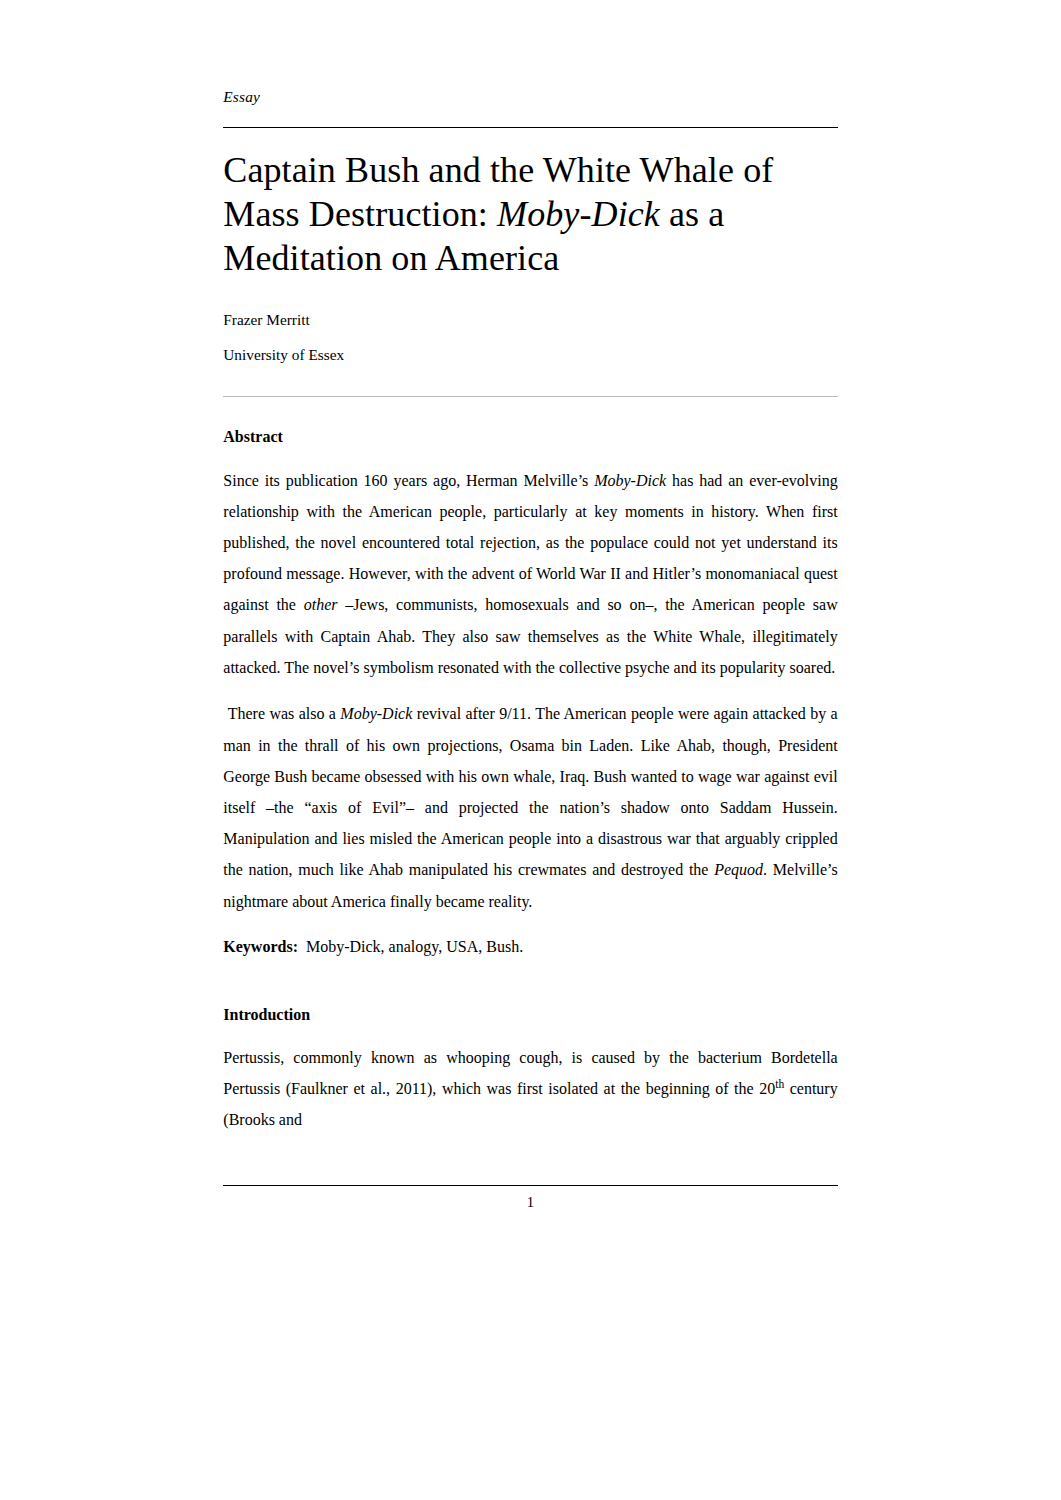Essay
Captain Bush and the White Whale of Mass Destruction: Moby-Dick as a Meditation on America
Frazer Merritt
University of Essex
Abstract
Since its publication 160 years ago, Herman Melville’s Moby-Dick has had an ever-evolving relationship with the American people, particularly at key moments in history. When first published, the novel encountered total rejection, as the populace could not yet understand its profound message. However, with the advent of World War II and Hitler’s monomaniacal quest against the other –Jews, communists, homosexuals and so on–, the American people saw parallels with Captain Ahab. They also saw themselves as the White Whale, illegitimately attacked. The novel’s symbolism resonated with the collective psyche and its popularity soared.
There was also a Moby-Dick revival after 9/11. The American people were again attacked by a man in the thrall of his own projections, Osama bin Laden. Like Ahab, though, President George Bush became obsessed with his own whale, Iraq. Bush wanted to wage war against evil itself –the “axis of Evil”– and projected the nation’s shadow onto Saddam Hussein. Manipulation and lies misled the American people into a disastrous war that arguably crippled the nation, much like Ahab manipulated his crewmates and destroyed the Pequod. Melville’s nightmare about America finally became reality.
Keywords: Moby-Dick, analogy, USA, Bush.
Introduction
Pertussis, commonly known as whooping cough, is caused by the bacterium Bordetella Pertussis (Faulkner et al., 2011), which was first isolated at the beginning of the 20th century (Brooks and
1